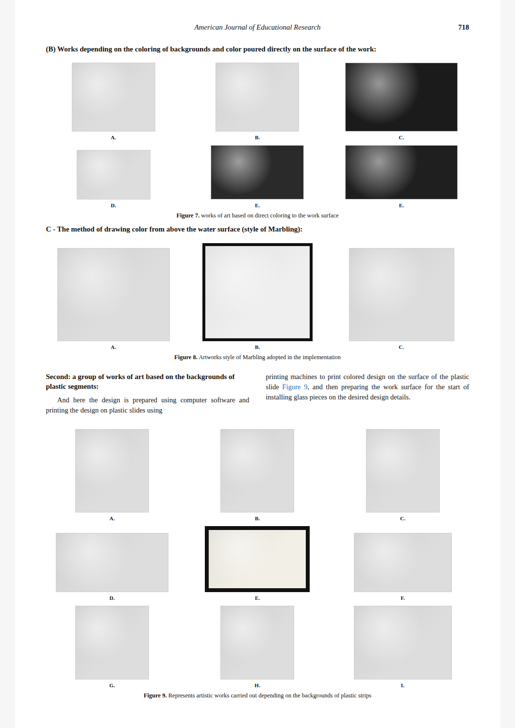American Journal of Educational Research 718
(B) Works depending on the coloring of backgrounds and color poured directly on the surface of the work:
A.
B.
C.
D.
E.
E.
Figure 7. works of art based on direct coloring to the work surface
C - The method of drawing color from above the water surface (style of Marbling):
A.
B.
C.
Figure 8. Artworks style of Marbling adopted in the implementation
Second: a group of works of art based on the backgrounds of plastic segments:
And here the design is prepared using computer software and printing the design on plastic slides using
printing machines to print colored design on the surface of the plastic slide Figure 9, and then preparing the work surface for the start of installing glass pieces on the desired design details.
A.
B.
C.
D.
E.
F.
G.
H.
I.
Figure 9. Represents artistic works carried out depending on the backgrounds of plastic strips